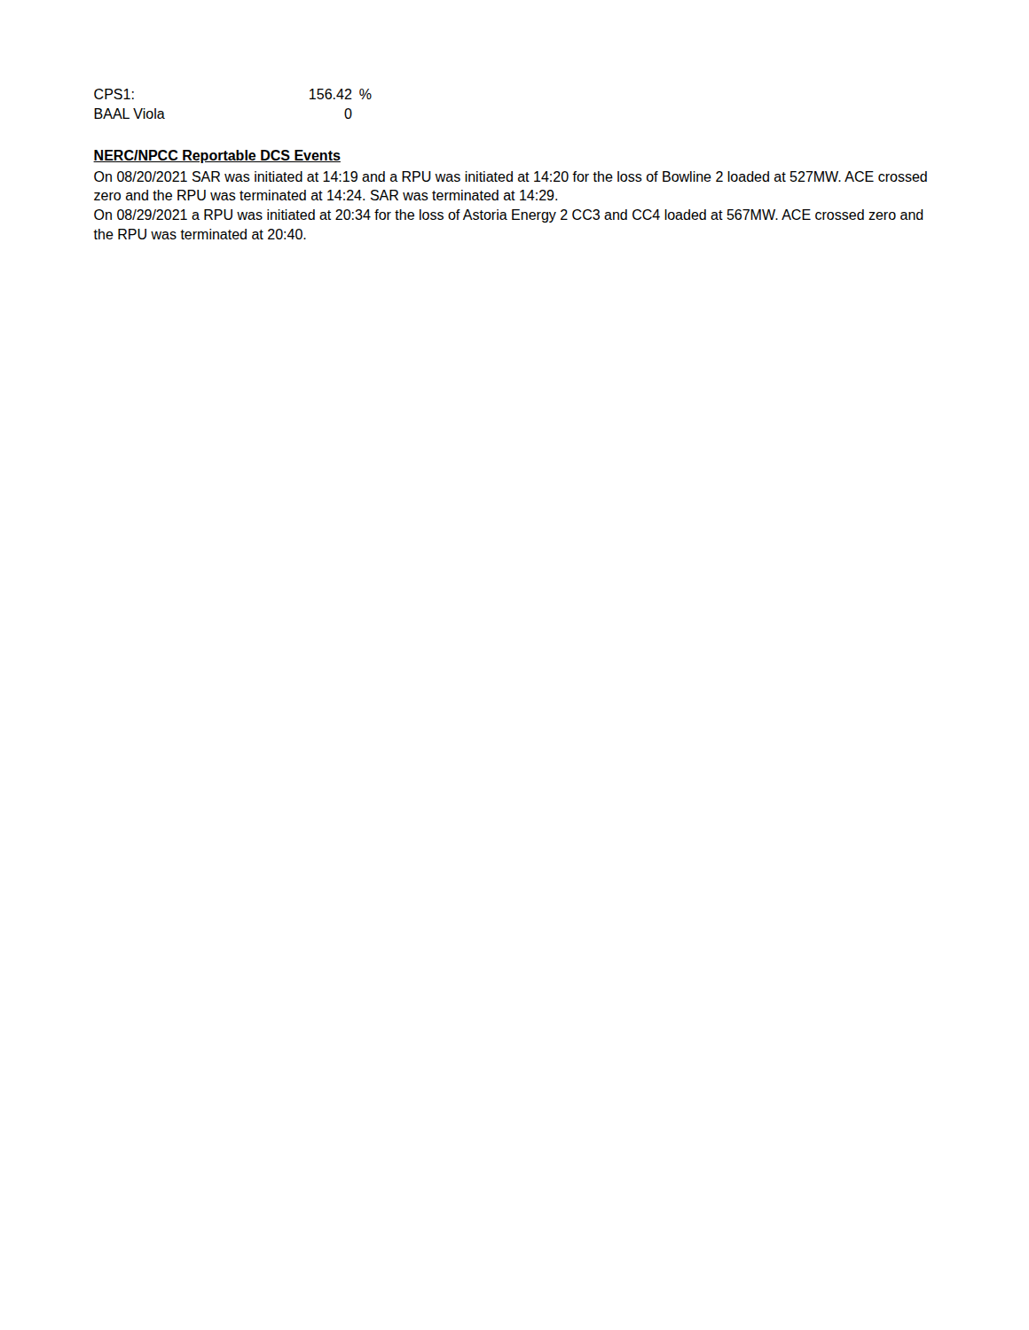| CPS1: | 156.42 | % |
| BAAL Viola | 0 | |
NERC/NPCC Reportable DCS Events
On 08/20/2021 SAR was initiated at 14:19 and a RPU was initiated at 14:20 for the loss of Bowline 2 loaded at 527MW. ACE crossed zero and the RPU was terminated at 14:24. SAR was terminated at 14:29.
On 08/29/2021 a RPU was initiated at 20:34 for the loss of Astoria Energy 2 CC3 and CC4 loaded at 567MW. ACE crossed zero and the RPU was terminated at 20:40.